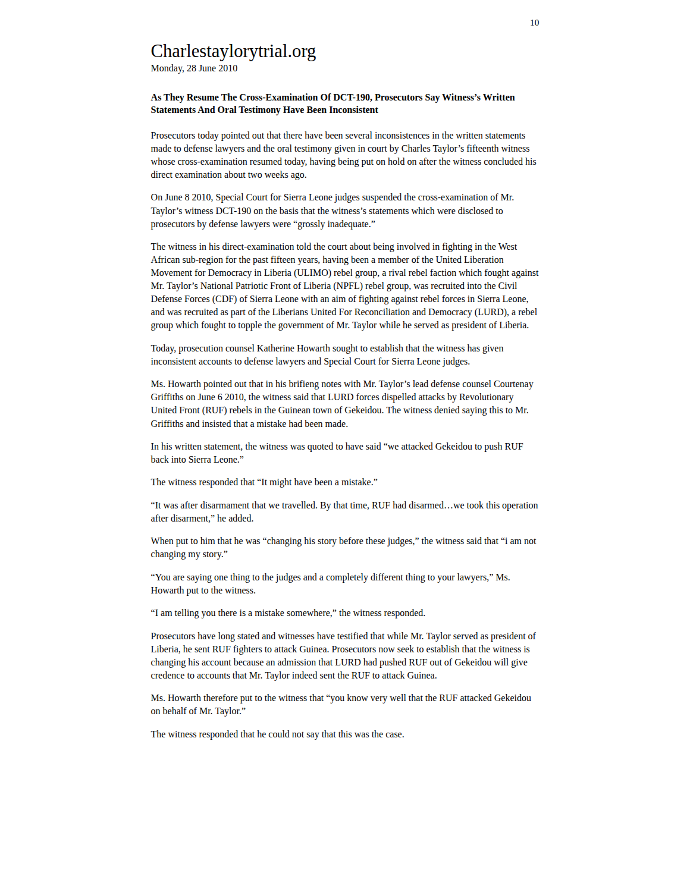10
Charlestaylorytrial.org
Monday, 28 June 2010
As They Resume The Cross-Examination Of DCT-190, Prosecutors Say Witness’s Written Statements And Oral Testimony Have Been Inconsistent
Prosecutors today pointed out that there have been several inconsistences in the written statements made to defense lawyers and the oral testimony given in court by Charles Taylor’s fifteenth witness whose cross-examination resumed today, having being put on hold on after the witness concluded his direct examination about two weeks ago.
On June 8 2010, Special Court for Sierra Leone judges suspended the cross-examination of Mr. Taylor’s witness DCT-190 on the basis that the witness’s statements which were disclosed to prosecutors by defense lawyers were “grossly inadequate.”
The witness in his direct-examination told the court about being involved in fighting in the West African sub-region for the past fifteen years, having been a member of the United Liberation Movement for Democracy in Liberia (ULIMO) rebel group, a rival rebel faction which fought against Mr. Taylor’s National Patriotic Front of Liberia (NPFL) rebel group, was recruited into the Civil Defense Forces (CDF) of Sierra Leone with an aim of fighting against rebel forces in Sierra Leone, and was recruited as part of the Liberians United For Reconciliation and Democracy (LURD), a rebel group which fought to topple the government of Mr. Taylor while he served as president of Liberia.
Today, prosecution counsel Katherine Howarth sought to establish that the witness has given inconsistent accounts to defense lawyers and Special Court for Sierra Leone judges.
Ms. Howarth pointed out that in his brifieng notes with Mr. Taylor’s lead defense counsel Courtenay Griffiths on June 6 2010, the witness said that LURD forces dispelled attacks by Revolutionary United Front (RUF) rebels in the Guinean town of Gekeidou. The witness denied saying this to Mr. Griffiths and insisted that a mistake had been made.
In his written statement, the witness was quoted to have said “we attacked Gekeidou to push RUF back into Sierra Leone.”
The witness responded that “It might have been a mistake.”
“It was after disarmament that we travelled. By that time, RUF had disarmed…we took this operation after disarment,” he added.
When put to him that he was “changing his story before these judges,” the witness said that “i am not changing my story.”
“You are saying one thing to the judges and a completely different thing to your lawyers,” Ms. Howarth put to the witness.
“I am telling you there is a mistake somewhere,” the witness responded.
Prosecutors have long stated and witnesses have testified that while Mr. Taylor served as president of Liberia, he sent RUF fighters to attack Guinea. Prosecutors now seek to establish that the witness is changing his account because an admission that LURD had pushed RUF out of Gekeidou will give credence to accounts that Mr. Taylor indeed sent the RUF to attack Guinea.
Ms. Howarth therefore put to the witness that “you know very well that the RUF attacked Gekeidou on behalf of Mr. Taylor.”
The witness responded that he could not say that this was the case.